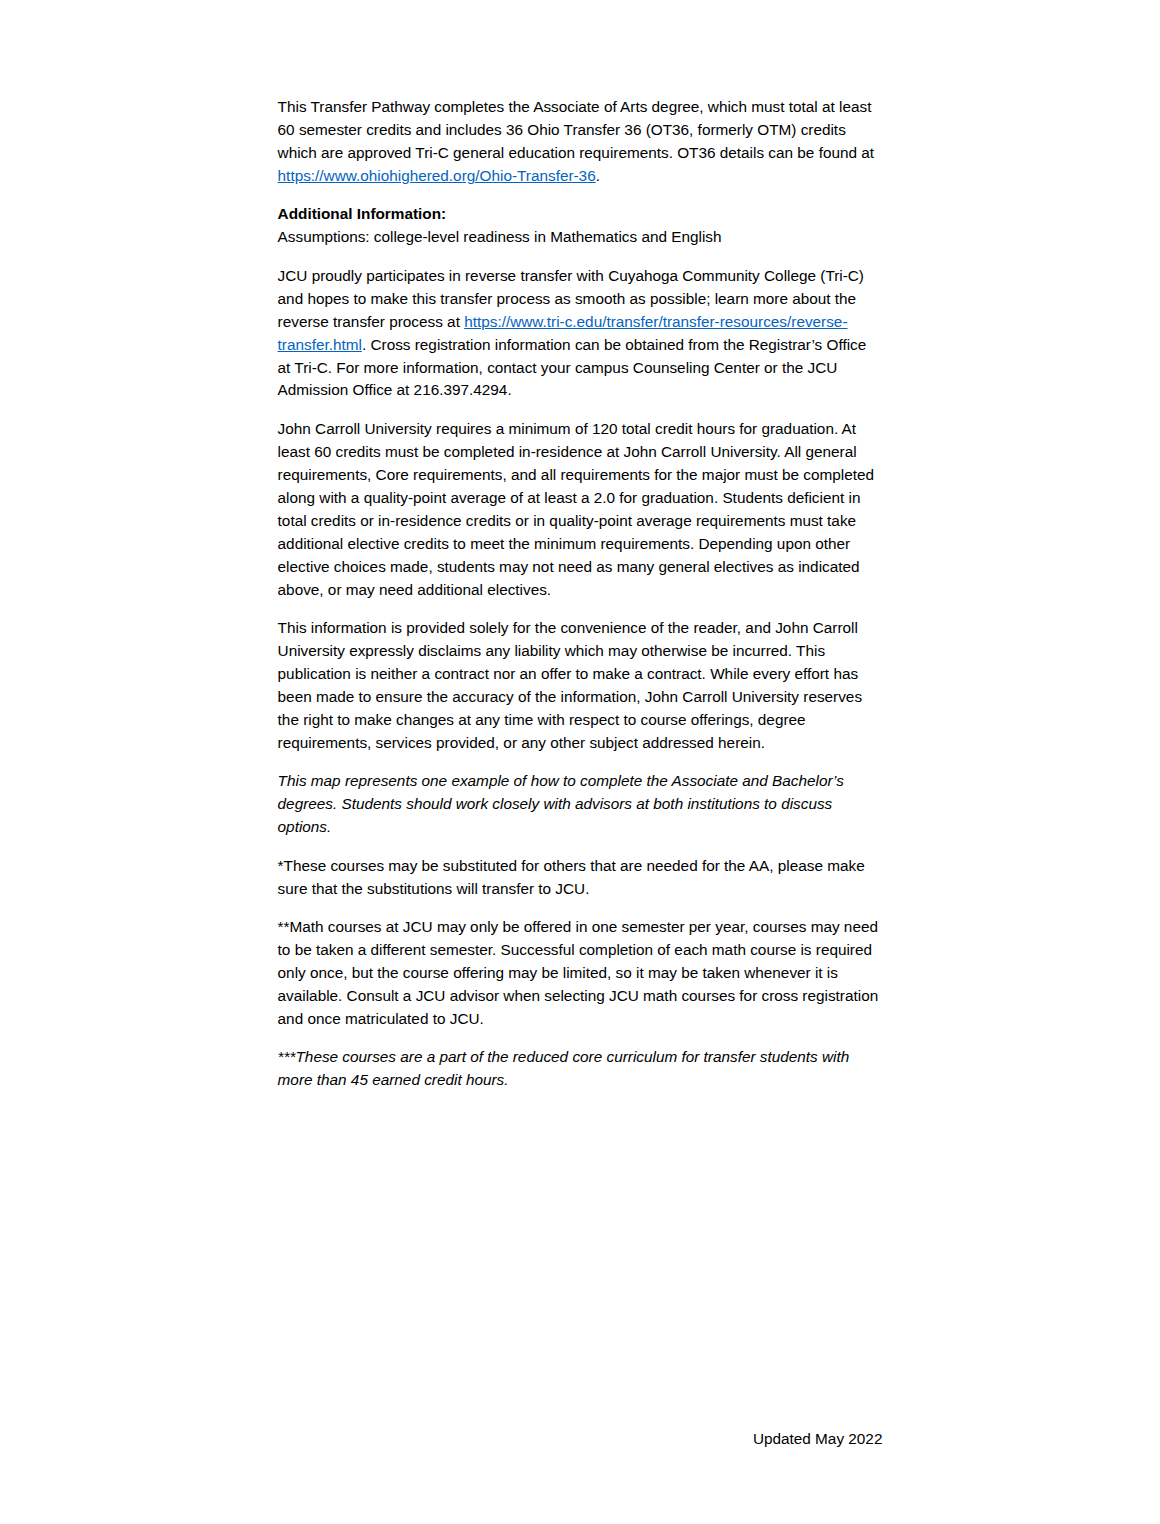This Transfer Pathway completes the Associate of Arts degree, which must total at least 60 semester credits and includes 36 Ohio Transfer 36 (OT36, formerly OTM) credits which are approved Tri-C general education requirements. OT36 details can be found at https://www.ohiohighered.org/Ohio-Transfer-36.
Additional Information:
Assumptions: college-level readiness in Mathematics and English
JCU proudly participates in reverse transfer with Cuyahoga Community College (Tri-C) and hopes to make this transfer process as smooth as possible; learn more about the reverse transfer process at https://www.tri-c.edu/transfer/transfer-resources/reverse-transfer.html. Cross registration information can be obtained from the Registrar’s Office at Tri-C. For more information, contact your campus Counseling Center or the JCU Admission Office at 216.397.4294.
John Carroll University requires a minimum of 120 total credit hours for graduation. At least 60 credits must be completed in-residence at John Carroll University. All general requirements, Core requirements, and all requirements for the major must be completed along with a quality-point average of at least a 2.0 for graduation. Students deficient in total credits or in-residence credits or in quality-point average requirements must take additional elective credits to meet the minimum requirements. Depending upon other elective choices made, students may not need as many general electives as indicated above, or may need additional electives.
This information is provided solely for the convenience of the reader, and John Carroll University expressly disclaims any liability which may otherwise be incurred. This publication is neither a contract nor an offer to make a contract. While every effort has been made to ensure the accuracy of the information, John Carroll University reserves the right to make changes at any time with respect to course offerings, degree requirements, services provided, or any other subject addressed herein.
This map represents one example of how to complete the Associate and Bachelor’s degrees. Students should work closely with advisors at both institutions to discuss options.
*These courses may be substituted for others that are needed for the AA, please make sure that the substitutions will transfer to JCU.
**Math courses at JCU may only be offered in one semester per year, courses may need to be taken a different semester. Successful completion of each math course is required only once, but the course offering may be limited, so it may be taken whenever it is available. Consult a JCU advisor when selecting JCU math courses for cross registration and once matriculated to JCU.
***These courses are a part of the reduced core curriculum for transfer students with more than 45 earned credit hours.
Updated May 2022